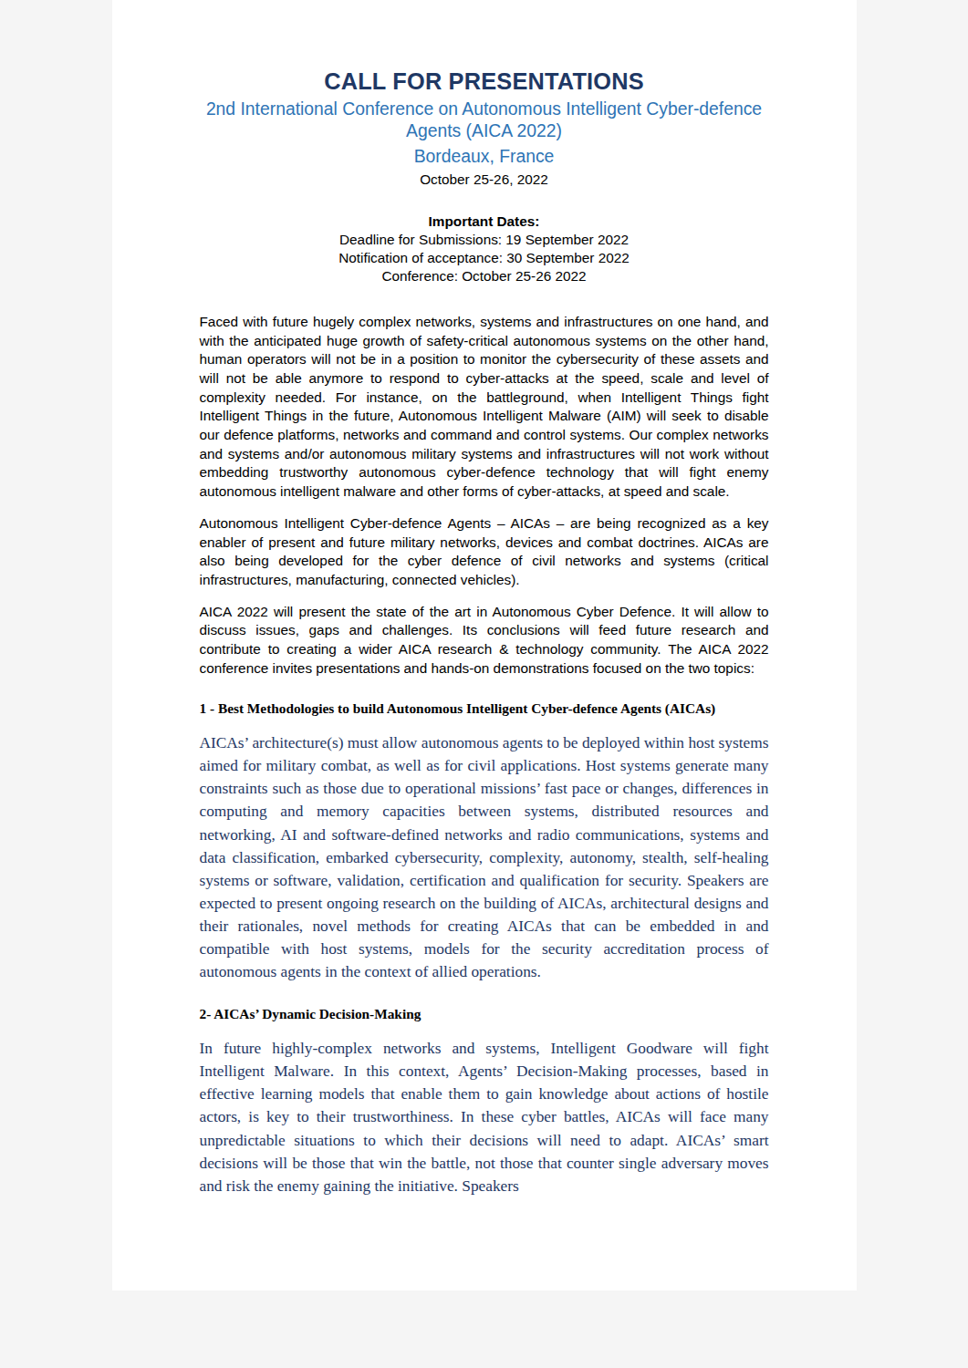CALL FOR PRESENTATIONS
2nd International Conference on Autonomous Intelligent Cyber-defence
Agents (AICA 2022)
Bordeaux, France
October 25-26, 2022
Important Dates:
Deadline for Submissions: 19 September 2022
Notification of acceptance: 30 September 2022
Conference: October 25-26 2022
Faced with future hugely complex networks, systems and infrastructures on one hand, and with the anticipated huge growth of safety-critical autonomous systems on the other hand, human operators will not be in a position to monitor the cybersecurity of these assets and will not be able anymore to respond to cyber-attacks at the speed, scale and level of complexity needed. For instance, on the battleground, when Intelligent Things fight Intelligent Things in the future, Autonomous Intelligent Malware (AIM) will seek to disable our defence platforms, networks and command and control systems. Our complex networks and systems and/or autonomous military systems and infrastructures will not work without embedding trustworthy autonomous cyber-defence technology that will fight enemy autonomous intelligent malware and other forms of cyber-attacks, at speed and scale.
Autonomous Intelligent Cyber-defence Agents – AICAs – are being recognized as a key enabler of present and future military networks, devices and combat doctrines. AICAs are also being developed for the cyber defence of civil networks and systems (critical infrastructures, manufacturing, connected vehicles).
AICA 2022 will present the state of the art in Autonomous Cyber Defence. It will allow to discuss issues, gaps and challenges. Its conclusions will feed future research and contribute to creating a wider AICA research & technology community. The AICA 2022 conference invites presentations and hands-on demonstrations focused on the two topics:
1 - Best Methodologies to build Autonomous Intelligent Cyber-defence Agents (AICAs)
AICAs’ architecture(s) must allow autonomous agents to be deployed within host systems aimed for military combat, as well as for civil applications. Host systems generate many constraints such as those due to operational missions’ fast pace or changes, differences in computing and memory capacities between systems, distributed resources and networking, AI and software-defined networks and radio communications, systems and data classification, embarked cybersecurity, complexity, autonomy, stealth, self-healing systems or software, validation, certification and qualification for security. Speakers are expected to present ongoing research on the building of AICAs, architectural designs and their rationales, novel methods for creating AICAs that can be embedded in and compatible with host systems, models for the security accreditation process of autonomous agents in the context of allied operations.
2- AICAs’ Dynamic Decision-Making
In future highly-complex networks and systems, Intelligent Goodware will fight Intelligent Malware. In this context, Agents’ Decision-Making processes, based in effective learning models that enable them to gain knowledge about actions of hostile actors, is key to their trustworthiness. In these cyber battles, AICAs will face many unpredictable situations to which their decisions will need to adapt. AICAs’ smart decisions will be those that win the battle, not those that counter single adversary moves and risk the enemy gaining the initiative. Speakers